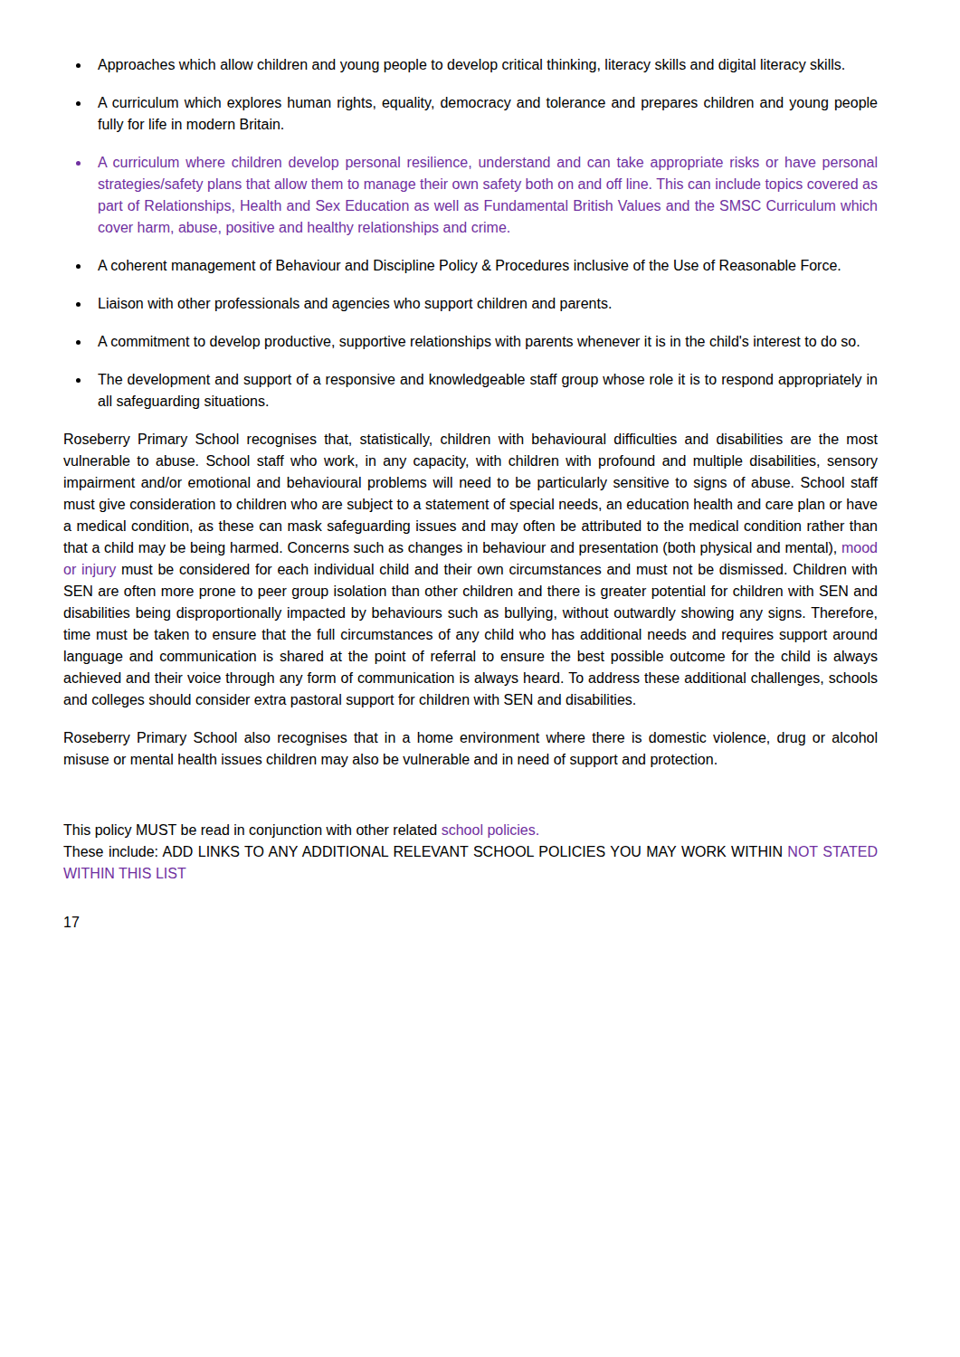Approaches which allow children and young people to develop critical thinking, literacy skills and digital literacy skills.
A curriculum which explores human rights, equality, democracy and tolerance and prepares children and young people fully for life in modern Britain.
A curriculum where children develop personal resilience, understand and can take appropriate risks or have personal strategies/safety plans that allow them to manage their own safety both on and off line. This can include topics covered as part of Relationships, Health and Sex Education as well as Fundamental British Values and the SMSC Curriculum which cover harm, abuse, positive and healthy relationships and crime.
A coherent management of Behaviour and Discipline Policy & Procedures inclusive of the Use of Reasonable Force.
Liaison with other professionals and agencies who support children and parents.
A commitment to develop productive, supportive relationships with parents whenever it is in the child's interest to do so.
The development and support of a responsive and knowledgeable staff group whose role it is to respond appropriately in all safeguarding situations.
Roseberry Primary School recognises that, statistically, children with behavioural difficulties and disabilities are the most vulnerable to abuse. School staff who work, in any capacity, with children with profound and multiple disabilities, sensory impairment and/or emotional and behavioural problems will need to be particularly sensitive to signs of abuse. School staff must give consideration to children who are subject to a statement of special needs, an education health and care plan or have a medical condition, as these can mask safeguarding issues and may often be attributed to the medical condition rather than that a child may be being harmed. Concerns such as changes in behaviour and presentation (both physical and mental), mood or injury must be considered for each individual child and their own circumstances and must not be dismissed. Children with SEN are often more prone to peer group isolation than other children and there is greater potential for children with SEN and disabilities being disproportionally impacted by behaviours such as bullying, without outwardly showing any signs. Therefore, time must be taken to ensure that the full circumstances of any child who has additional needs and requires support around language and communication is shared at the point of referral to ensure the best possible outcome for the child is always achieved and their voice through any form of communication is always heard. To address these additional challenges, schools and colleges should consider extra pastoral support for children with SEN and disabilities.
Roseberry Primary School also recognises that in a home environment where there is domestic violence, drug or alcohol misuse or mental health issues children may also be vulnerable and in need of support and protection.
This policy MUST be read in conjunction with other related school policies.
These include: ADD LINKS TO ANY ADDITIONAL RELEVANT SCHOOL POLICIES YOU MAY WORK WITHIN NOT STATED WITHIN THIS LIST
17